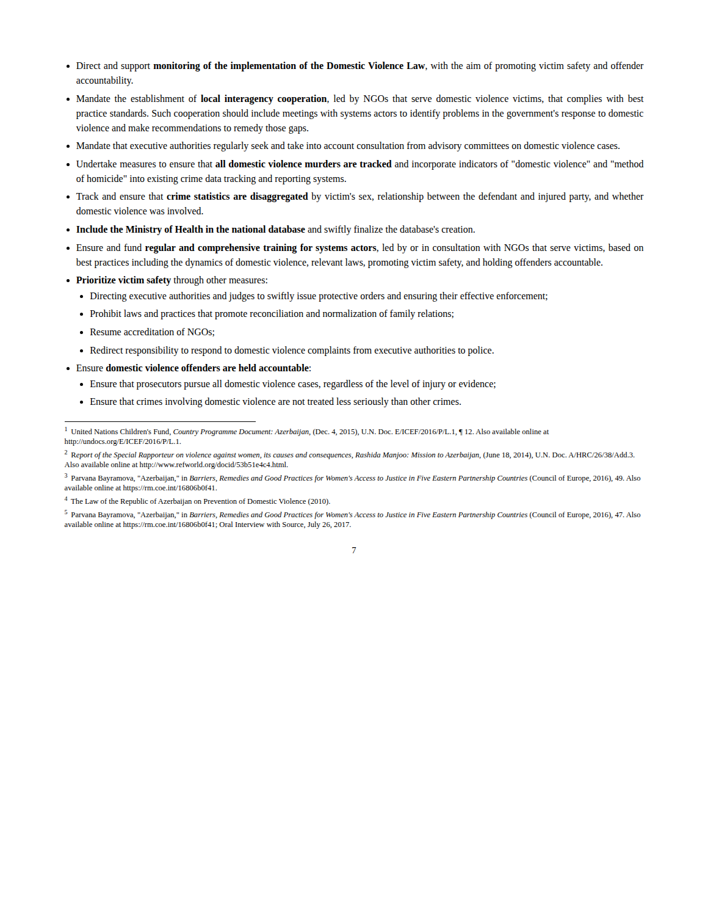Direct and support monitoring of the implementation of the Domestic Violence Law, with the aim of promoting victim safety and offender accountability.
Mandate the establishment of local interagency cooperation, led by NGOs that serve domestic violence victims, that complies with best practice standards. Such cooperation should include meetings with systems actors to identify problems in the government's response to domestic violence and make recommendations to remedy those gaps.
Mandate that executive authorities regularly seek and take into account consultation from advisory committees on domestic violence cases.
Undertake measures to ensure that all domestic violence murders are tracked and incorporate indicators of "domestic violence" and "method of homicide" into existing crime data tracking and reporting systems.
Track and ensure that crime statistics are disaggregated by victim's sex, relationship between the defendant and injured party, and whether domestic violence was involved.
Include the Ministry of Health in the national database and swiftly finalize the database's creation.
Ensure and fund regular and comprehensive training for systems actors, led by or in consultation with NGOs that serve victims, based on best practices including the dynamics of domestic violence, relevant laws, promoting victim safety, and holding offenders accountable.
Prioritize victim safety through other measures:
Directing executive authorities and judges to swiftly issue protective orders and ensuring their effective enforcement;
Prohibit laws and practices that promote reconciliation and normalization of family relations;
Resume accreditation of NGOs;
Redirect responsibility to respond to domestic violence complaints from executive authorities to police.
Ensure domestic violence offenders are held accountable:
Ensure that prosecutors pursue all domestic violence cases, regardless of the level of injury or evidence;
Ensure that crimes involving domestic violence are not treated less seriously than other crimes.
1 United Nations Children's Fund, Country Programme Document: Azerbaijan, (Dec. 4, 2015), U.N. Doc. E/ICEF/2016/P/L.1, ¶ 12. Also available online at http://undocs.org/E/ICEF/2016/P/L.1.
2 Report of the Special Rapporteur on violence against women, its causes and consequences, Rashida Manjoo: Mission to Azerbaijan, (June 18, 2014), U.N. Doc. A/HRC/26/38/Add.3. Also available online at http://www.refworld.org/docid/53b51e4c4.html.
3 Parvana Bayramova, "Azerbaijan," in Barriers, Remedies and Good Practices for Women's Access to Justice in Five Eastern Partnership Countries (Council of Europe, 2016), 49. Also available online at https://rm.coe.int/16806b0f41.
4 The Law of the Republic of Azerbaijan on Prevention of Domestic Violence (2010).
5 Parvana Bayramova, "Azerbaijan," in Barriers, Remedies and Good Practices for Women's Access to Justice in Five Eastern Partnership Countries (Council of Europe, 2016), 47. Also available online at https://rm.coe.int/16806b0f41; Oral Interview with Source, July 26, 2017.
7